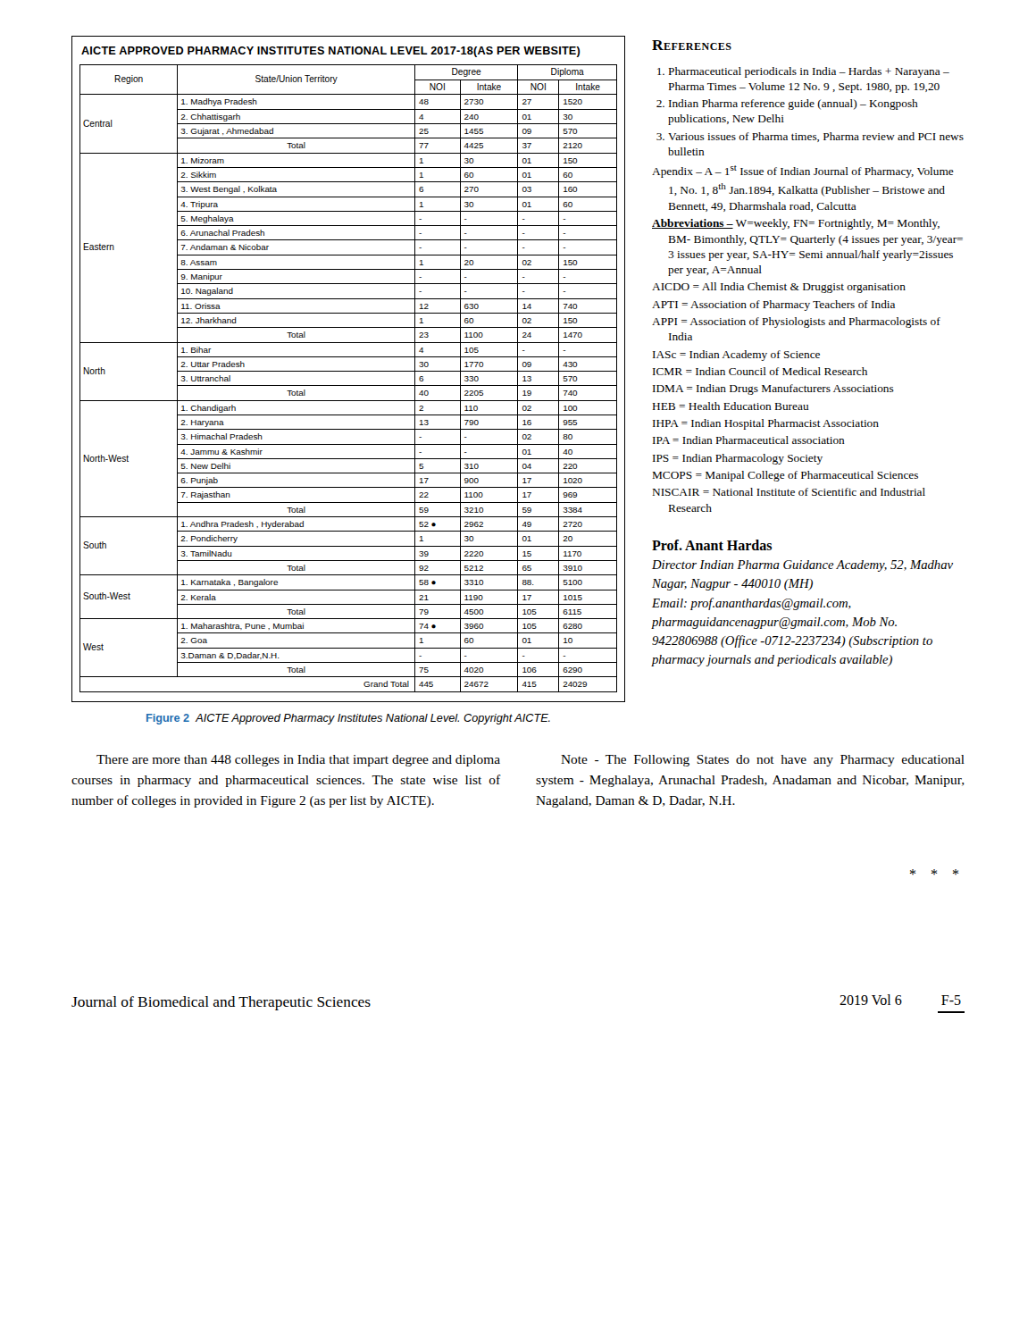AICTE APPROVED PHARMACY INSTITUTES NATIONAL LEVEL 2017-18(AS PER WEBSITE)
| Region | State/Union Territory | Degree | Diploma |
| --- | --- | --- | --- |
| NOI | Intake | NOI | Intake |
| Central | 1. Madhya Pradesh | 48 | 2730 | 27 | 1520 |
| 2. Chhattisgarh | 4 | 240 | 01 | 30 |
| 3. Gujarat , Ahmedabad | 25 | 1455 | 09 | 570 |
| Total | 77 | 4425 | 37 | 2120 |
| Eastern | 1. Mizoram | 1 | 30 | 01 | 150 |
| 2. Sikkim | 1 | 60 | 01 | 60 |
| 3. West Bengal , Kolkata | 6 | 270 | 03 | 160 |
| 4. Tripura | 1 | 30 | 01 | 60 |
| 5. Meghalaya | - | - | - | - |
| 6. Arunachal Pradesh | - | - | - | - |
| 7. Andaman & Nicobar | - | - | - | - |
| 8. Assam | 1 | 20 | 02 | 150 |
| 9. Manipur | - | - | - | - |
| 10. Nagaland | - | - | - | - |
| 11. Orissa | 12 | 630 | 14 | 740 |
| 12. Jharkhand | 1 | 60 | 02 | 150 |
| Total | 23 | 1100 | 24 | 1470 |
| North | 1. Bihar | 4 | 105 | - | - |
| 2. Uttar Pradesh | 30 | 1770 | 09 | 430 |
| 3. Uttranchal | 6 | 330 | 13 | 570 |
| Total | 40 | 2205 | 19 | 740 |
| North-West | 1. Chandigarh | 2 | 110 | 02 | 100 |
| 2. Haryana | 13 | 790 | 16 | 955 |
| 3. Himachal Pradesh | - | - | 02 | 80 |
| 4. Jammu & Kashmir | - | - | 01 | 40 |
| 5. New Delhi | 5 | 310 | 04 | 220 |
| 6. Punjab | 17 | 900 | 17 | 1020 |
| 7. Rajasthan | 22 | 1100 | 17 | 969 |
| Total | 59 | 3210 | 59 | 3384 |
| South | 1. Andhra Pradesh , Hyderabad | 52 ● | 2962 | 49 | 2720 |
| 2. Pondicherry | 1 | 30 | 01 | 20 |
| 3. TamilNadu | 39 | 2220 | 15 | 1170 |
| Total | 92 | 5212 | 65 | 3910 |
| South-West | 1. Karnataka , Bangalore | 58 ● | 3310 | 88. | 5100 |
| 2. Kerala | 21 | 1190 | 17 | 1015 |
| Total | 79 | 4500 | 105 | 6115 |
| West | 1. Maharashtra, Pune , Mumbai | 74 ● | 3960 | 105 | 6280 |
| 2. Goa | 1 | 60 | 01 | 10 |
| 3.Daman & D,Dadar,N.H. | - | - | - | - |
| Total | 75 | 4020 | 106 | 6290 |
| Grand Total | 445 | 24672 | 415 | 24029 |
Figure 2 AICTE Approved Pharmacy Institutes National Level. Copyright AICTE.
References
Pharmaceutical periodicals in India – Hardas + Narayana – Pharma Times – Volume 12 No. 9 , Sept. 1980, pp. 19,20
Indian Pharma reference guide (annual) – Kongposh publications, New Delhi
Various issues of Pharma times, Pharma review and PCI news bulletin
Apendix – A – 1st Issue of Indian Journal of Pharmacy, Volume 1, No. 1, 8th Jan.1894, Kalkatta (Publisher – Bristowe and Bennett, 49, Dharmshala road, Calcutta
Abbreviations – W=weekly, FN= Fortnightly, M= Monthly, BM- Bimonthly, QTLY= Quarterly (4 issues per year, 3/year= 3 issues per year, SA-HY= Semi annual/half yearly=2issues per year, A=Annual
AICDO = All India Chemist & Druggist organisation
APTI = Association of Pharmacy Teachers of India
APPI = Association of Physiologists and Pharmacologists of India
IASc = Indian Academy of Science
ICMR = Indian Council of Medical Research
IDMA = Indian Drugs Manufacturers Associations
HEB = Health Education Bureau
IHPA = Indian Hospital Pharmacist Association
IPA = Indian Pharmaceutical association
IPS = Indian Pharmacology Society
MCOPS = Manipal College of Pharmaceutical Sciences
NISCAIR = National Institute of Scientific and Industrial Research
Prof. Anant Hardas
Director Indian Pharma Guidance Academy, 52, Madhav Nagar, Nagpur - 440010 (MH)
Email: prof.ananthardas@gmail.com, pharmaguidancenagpur@gmail.com, Mob No. 9422806988 (Office -0712-2237234) (Subscription to pharmacy journals and periodicals available)
There are more than 448 colleges in India that impart degree and diploma courses in pharmacy and pharmaceutical sciences. The state wise list of number of colleges in provided in Figure 2 (as per list by AICTE).
Note - The Following States do not have any Pharmacy educational system - Meghalaya, Arunachal Pradesh, Anadaman and Nicobar, Manipur, Nagaland, Daman & D, Dadar, N.H.
* * *
Journal of Biomedical and Therapeutic Sciences
2019 Vol 6 F-5